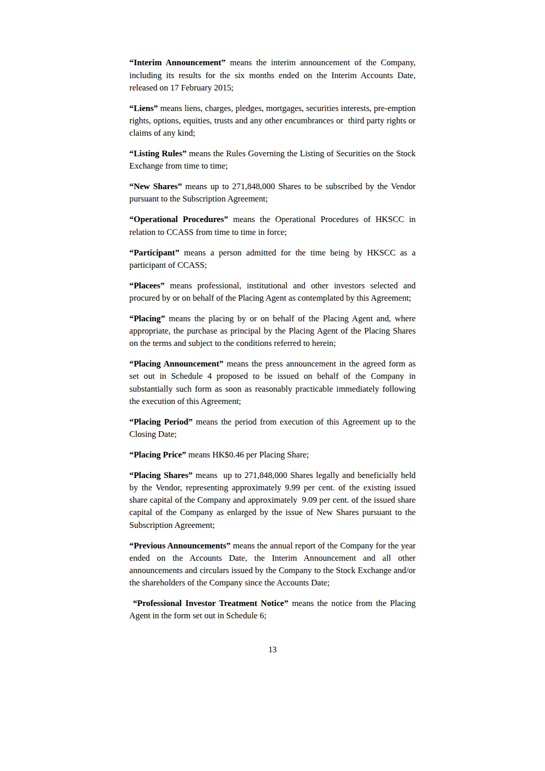“Interim Announcement” means the interim announcement of the Company, including its results for the six months ended on the Interim Accounts Date, released on 17 February 2015;
“Liens” means liens, charges, pledges, mortgages, securities interests, pre-emption rights, options, equities, trusts and any other encumbrances or third party rights or claims of any kind;
“Listing Rules” means the Rules Governing the Listing of Securities on the Stock Exchange from time to time;
“New Shares” means up to 271,848,000 Shares to be subscribed by the Vendor pursuant to the Subscription Agreement;
“Operational Procedures” means the Operational Procedures of HKSCC in relation to CCASS from time to time in force;
“Participant” means a person admitted for the time being by HKSCC as a participant of CCASS;
“Placees” means professional, institutional and other investors selected and procured by or on behalf of the Placing Agent as contemplated by this Agreement;
“Placing” means the placing by or on behalf of the Placing Agent and, where appropriate, the purchase as principal by the Placing Agent of the Placing Shares on the terms and subject to the conditions referred to herein;
“Placing Announcement” means the press announcement in the agreed form as set out in Schedule 4 proposed to be issued on behalf of the Company in substantially such form as soon as reasonably practicable immediately following the execution of this Agreement;
“Placing Period” means the period from execution of this Agreement up to the Closing Date;
“Placing Price” means HK$0.46 per Placing Share;
“Placing Shares” means up to 271,848,000 Shares legally and beneficially held by the Vendor, representing approximately 9.99 per cent. of the existing issued share capital of the Company and approximately 9.09 per cent. of the issued share capital of the Company as enlarged by the issue of New Shares pursuant to the Subscription Agreement;
“Previous Announcements” means the annual report of the Company for the year ended on the Accounts Date, the Interim Announcement and all other announcements and circulars issued by the Company to the Stock Exchange and/or the shareholders of the Company since the Accounts Date;
“Professional Investor Treatment Notice” means the notice from the Placing Agent in the form set out in Schedule 6;
13